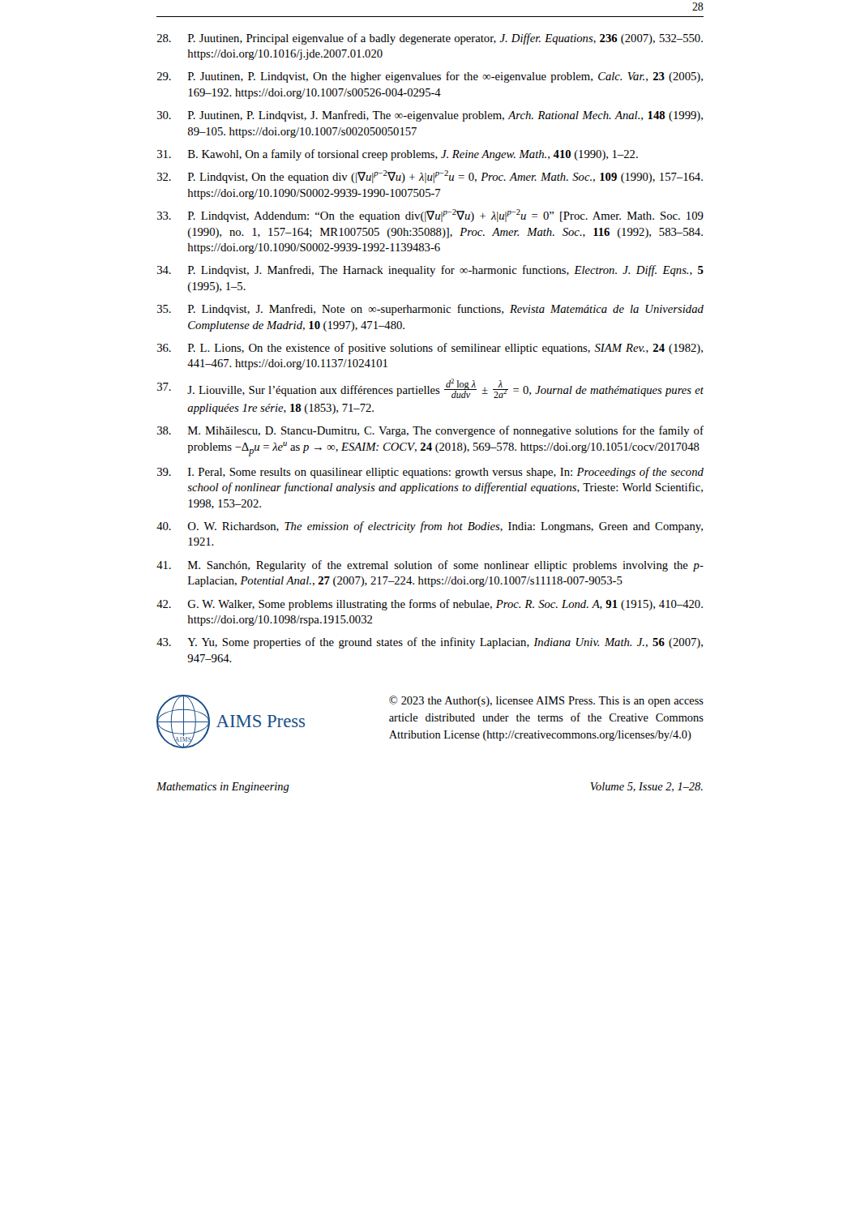28
28. P. Juutinen, Principal eigenvalue of a badly degenerate operator, J. Differ. Equations, 236 (2007), 532–550. https://doi.org/10.1016/j.jde.2007.01.020
29. P. Juutinen, P. Lindqvist, On the higher eigenvalues for the ∞-eigenvalue problem, Calc. Var., 23 (2005), 169–192. https://doi.org/10.1007/s00526-004-0295-4
30. P. Juutinen, P. Lindqvist, J. Manfredi, The ∞-eigenvalue problem, Arch. Rational Mech. Anal., 148 (1999), 89–105. https://doi.org/10.1007/s002050050157
31. B. Kawohl, On a family of torsional creep problems, J. Reine Angew. Math., 410 (1990), 1–22.
32. P. Lindqvist, On the equation div (|∇u|p−2∇u) + λ|u|p−2u = 0, Proc. Amer. Math. Soc., 109 (1990), 157–164. https://doi.org/10.1090/S0002-9939-1990-1007505-7
33. P. Lindqvist, Addendum: “On the equation div(|∇u|p−2∇u) + λ|u|p−2u = 0” [Proc. Amer. Math. Soc. 109 (1990), no. 1, 157–164; MR1007505 (90h:35088)], Proc. Amer. Math. Soc., 116 (1992), 583–584. https://doi.org/10.1090/S0002-9939-1992-1139483-6
34. P. Lindqvist, J. Manfredi, The Harnack inequality for ∞-harmonic functions, Electron. J. Diff. Eqns., 5 (1995), 1–5.
35. P. Lindqvist, J. Manfredi, Note on ∞-superharmonic functions, Revista Matemática de la Universidad Complutense de Madrid, 10 (1997), 471–480.
36. P. L. Lions, On the existence of positive solutions of semilinear elliptic equations, SIAM Rev., 24 (1982), 441–467. https://doi.org/10.1137/1024101
37. J. Liouville, Sur l’équation aux différences partielles d2 log λ dudv ± λ 2a2 = 0, Journal de mathématiques pures et appliquées 1re série, 18 (1853), 71–72.
38. M. Mihăilescu, D. Stancu-Dumitru, C. Varga, The convergence of nonnegative solutions for the family of problems −Δpu = λeu as p → ∞, ESAIM: COCV, 24 (2018), 569–578. https://doi.org/10.1051/cocv/2017048
39. I. Peral, Some results on quasilinear elliptic equations: growth versus shape, In: Proceedings of the second school of nonlinear functional analysis and applications to differential equations, Trieste: World Scientific, 1998, 153–202.
40. O. W. Richardson, The emission of electricity from hot Bodies, India: Longmans, Green and Company, 1921.
41. M. Sanchón, Regularity of the extremal solution of some nonlinear elliptic problems involving the p-Laplacian, Potential Anal., 27 (2007), 217–224. https://doi.org/10.1007/s11118-007-9053-5
42. G. W. Walker, Some problems illustrating the forms of nebulae, Proc. R. Soc. Lond. A, 91 (1915), 410–420. https://doi.org/10.1098/rspa.1915.0032
43. Y. Yu, Some properties of the ground states of the infinity Laplacian, Indiana Univ. Math. J., 56 (2007), 947–964.
AIMS
AIMS Press
© 2023 the Author(s), licensee AIMS Press. This is an open access article distributed under the terms of the Creative Commons Attribution License (http://creativecommons.org/licenses/by/4.0)
Mathematics in Engineering
Volume 5, Issue 2, 1–28.